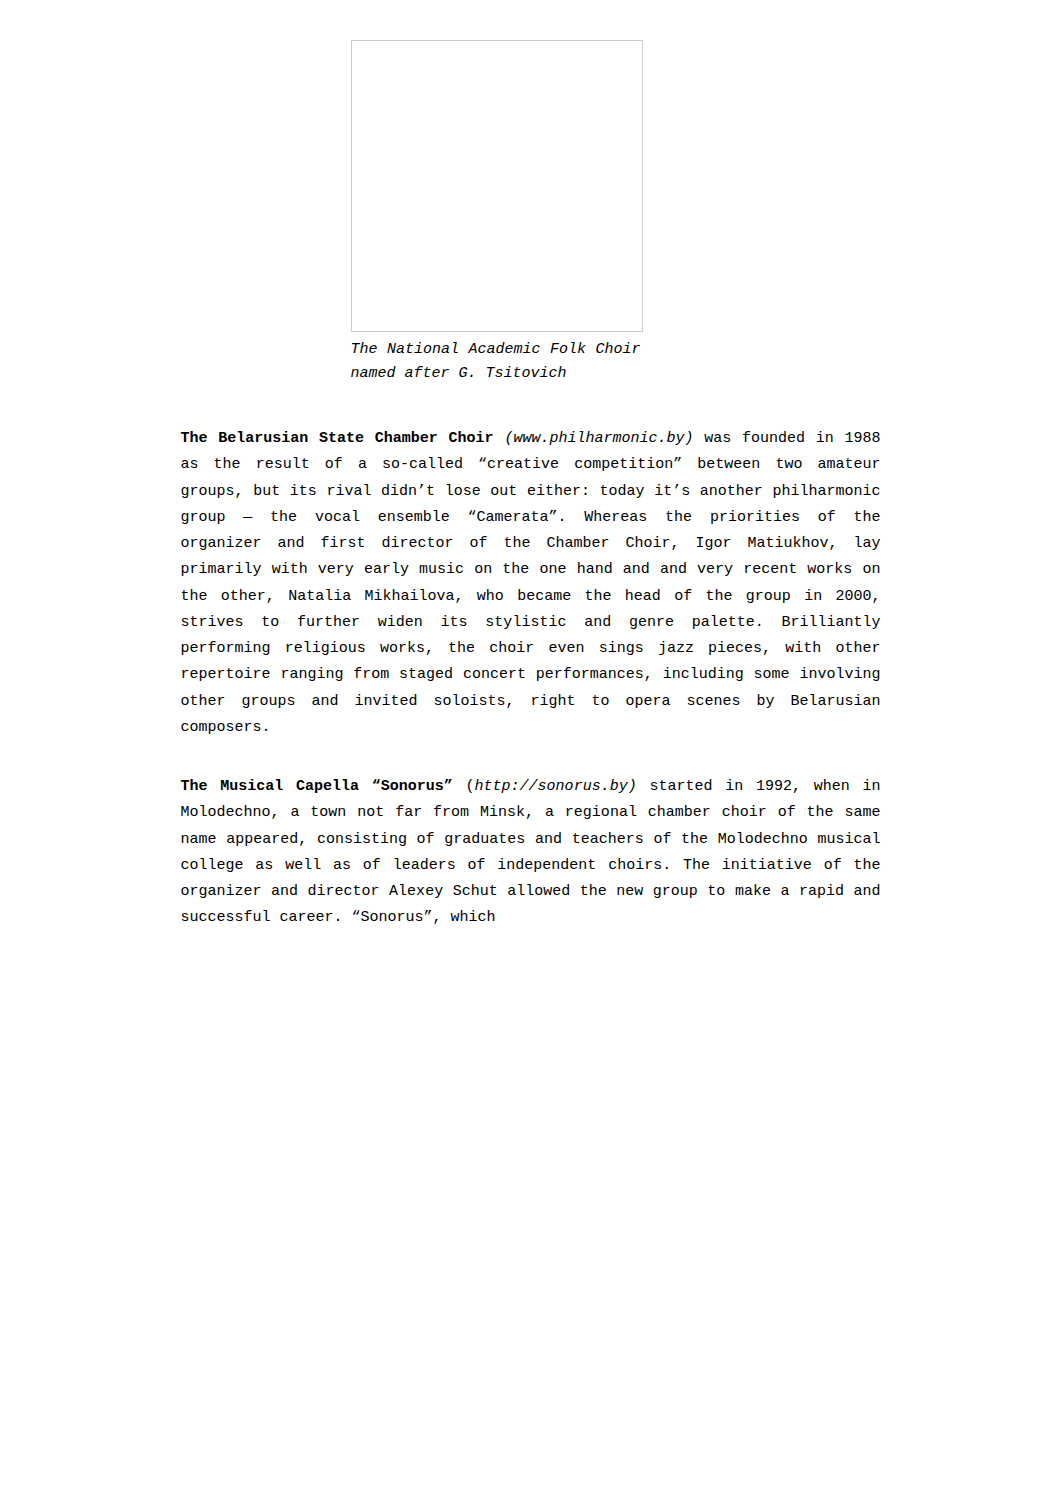The National Academic Folk Choir named after G. Tsitovich
The Belarusian State Chamber Choir (www.philharmonic.by) was founded in 1988 as the result of a so-called “creative competition” between two amateur groups, but its rival didn’t lose out either: today it’s another philharmonic group — the vocal ensemble “Camerata”. Whereas the priorities of the organizer and first director of the Chamber Choir, Igor Matiukhov, lay primarily with very early music on the one hand and and very recent works on the other, Natalia Mikhailova, who became the head of the group in 2000, strives to further widen its stylistic and genre palette. Brilliantly performing religious works, the choir even sings jazz pieces, with other repertoire ranging from staged concert performances, including some involving other groups and invited soloists, right to opera scenes by Belarusian composers.
The Musical Capella “Sonorus” (http://sonorus.by) started in 1992, when in Molodechno, a town not far from Minsk, a regional chamber choir of the same name appeared, consisting of graduates and teachers of the Molodechno musical college as well as of leaders of independent choirs. The initiative of the organizer and director Alexey Schut allowed the new group to make a rapid and successful career. “Sonorus”, which